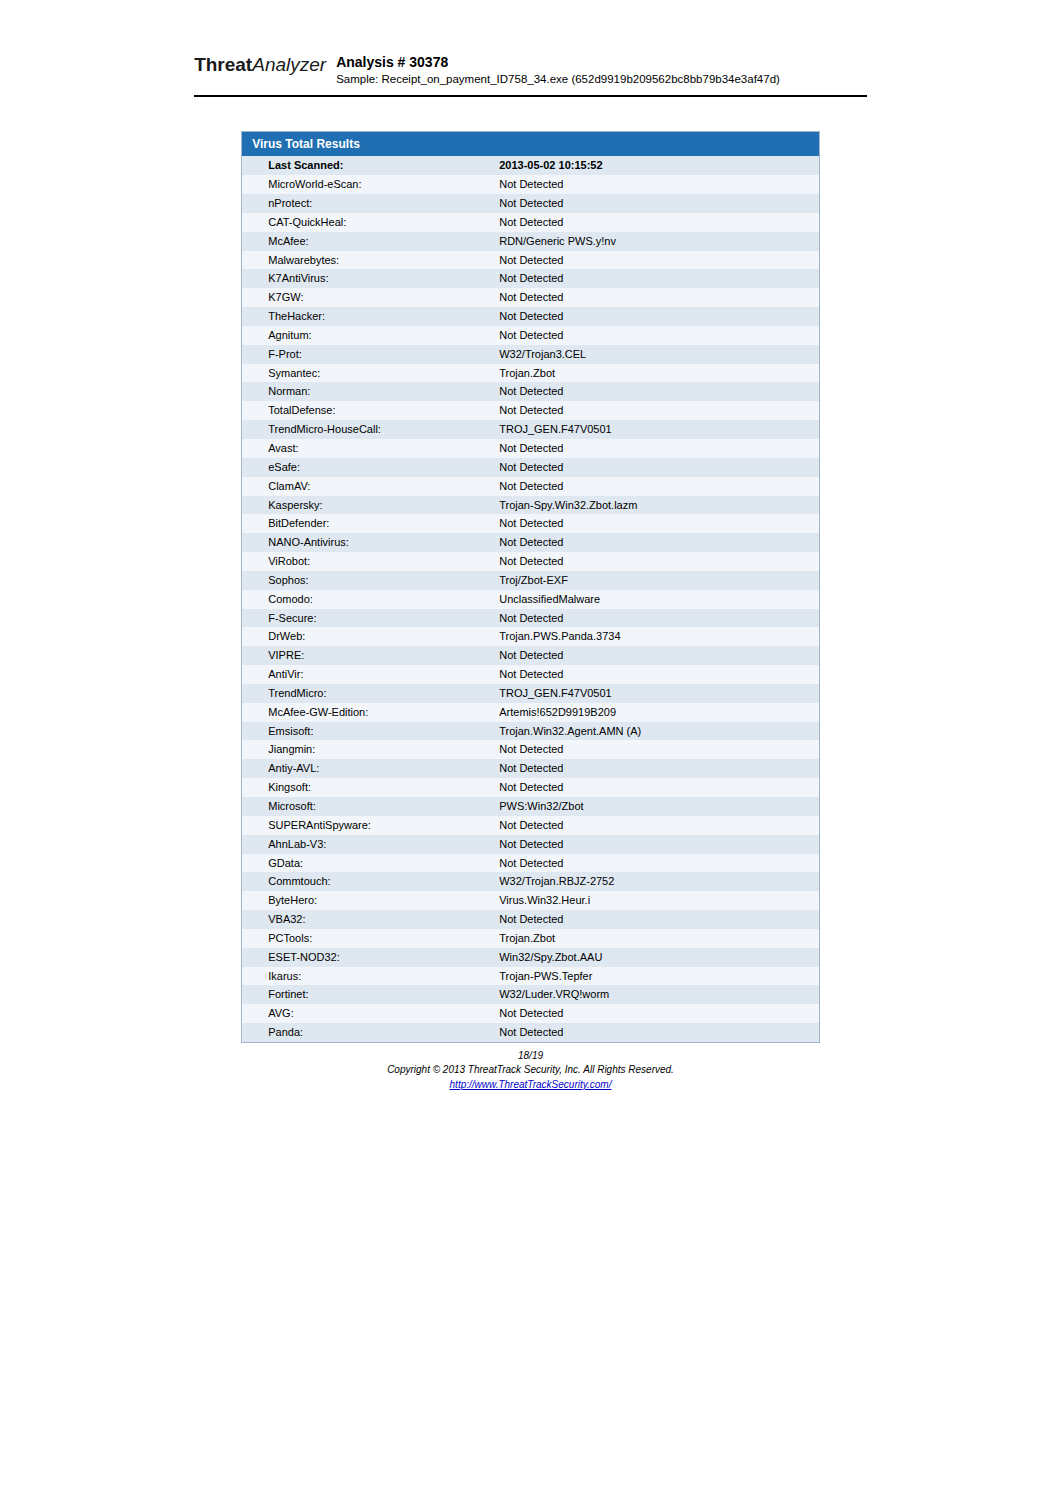Threat Analyzer
Analysis # 30378
Sample: Receipt_on_payment_ID758_34.exe (652d9919b209562bc8bb79b34e3af47d)
Virus Total Results
| Last Scanned: | 2013-05-02 10:15:52 |
| MicroWorld-eScan: | Not Detected |
| nProtect: | Not Detected |
| CAT-QuickHeal: | Not Detected |
| McAfee: | RDN/Generic PWS.y!nv |
| Malwarebytes: | Not Detected |
| K7AntiVirus: | Not Detected |
| K7GW: | Not Detected |
| TheHacker: | Not Detected |
| Agnitum: | Not Detected |
| F-Prot: | W32/Trojan3.CEL |
| Symantec: | Trojan.Zbot |
| Norman: | Not Detected |
| TotalDefense: | Not Detected |
| TrendMicro-HouseCall: | TROJ_GEN.F47V0501 |
| Avast: | Not Detected |
| eSafe: | Not Detected |
| ClamAV: | Not Detected |
| Kaspersky: | Trojan-Spy.Win32.Zbot.lazm |
| BitDefender: | Not Detected |
| NANO-Antivirus: | Not Detected |
| ViRobot: | Not Detected |
| Sophos: | Troj/Zbot-EXF |
| Comodo: | UnclassifiedMalware |
| F-Secure: | Not Detected |
| DrWeb: | Trojan.PWS.Panda.3734 |
| VIPRE: | Not Detected |
| AntiVir: | Not Detected |
| TrendMicro: | TROJ_GEN.F47V0501 |
| McAfee-GW-Edition: | Artemis!652D9919B209 |
| Emsisoft: | Trojan.Win32.Agent.AMN (A) |
| Jiangmin: | Not Detected |
| Antiy-AVL: | Not Detected |
| Kingsoft: | Not Detected |
| Microsoft: | PWS:Win32/Zbot |
| SUPERAntiSpyware: | Not Detected |
| AhnLab-V3: | Not Detected |
| GData: | Not Detected |
| Commtouch: | W32/Trojan.RBJZ-2752 |
| ByteHero: | Virus.Win32.Heur.i |
| VBA32: | Not Detected |
| PCTools: | Trojan.Zbot |
| ESET-NOD32: | Win32/Spy.Zbot.AAU |
| Ikarus: | Trojan-PWS.Tepfer |
| Fortinet: | W32/Luder.VRQ!worm |
| AVG: | Not Detected |
| Panda: | Not Detected |
18/19
Copyright © 2013 ThreatTrack Security, Inc. All Rights Reserved.
http://www.ThreatTrackSecurity.com/